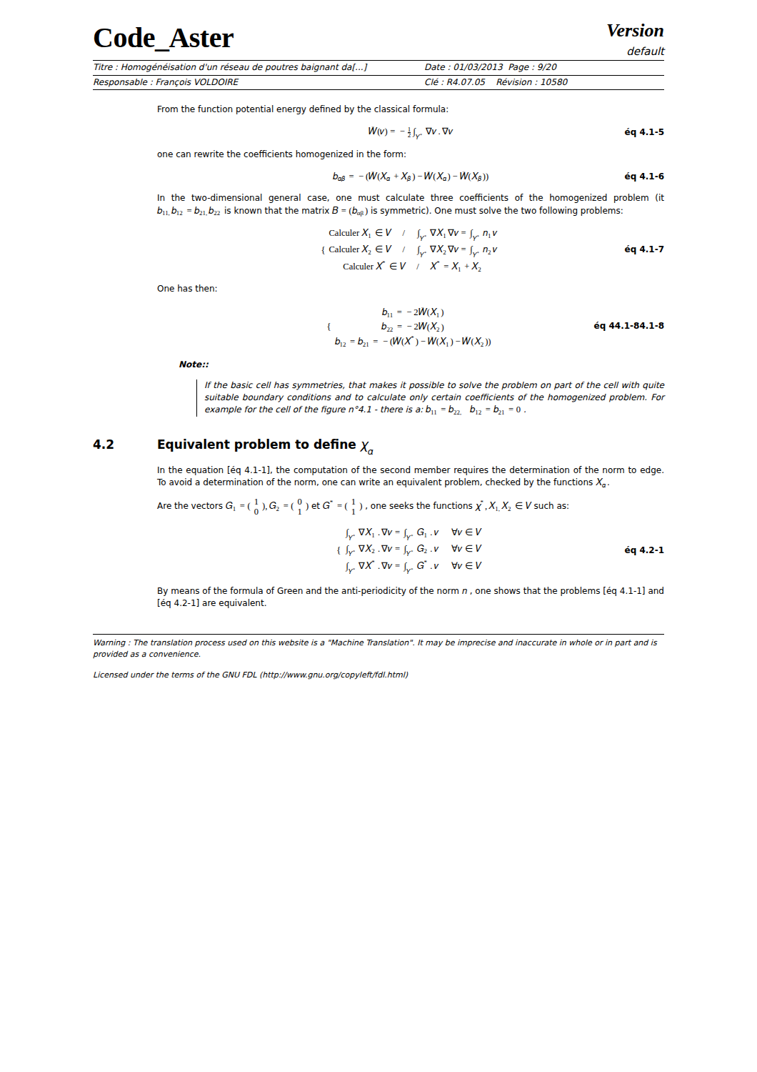Code_Aster
Version
default
| Titre : Homogénéisation d'un réseau de poutres baignant da[...] | Date : 01/03/2013 Page : 9/20 |
| Responsable : François VOLDOIRE | Clé : R4.07.05 Révision : 10580 |
From the function potential energy defined by the classical formula:
W‾ ⁡ (v) = − 12 ∫Y* ∇v.∇v
éq 4.1-5
one can rewrite the coefficients homogenized in the form:
bαβ = − ( W‾ ⁡ (Xα+Xβ) − W‾ ⁡ (Xα) − W‾ ⁡ (Xβ) )
éq 4.1-6
In the two-dimensional general case, one must calculate three coefficients of the homogenized problem (it b11,b12=b21,b22 is known that the matrix B=(bαβ) is symmetric). One must solve the two following problems:
{ Calculer X1∈V / ∫Y* ∇X1∇v = ∫Y* n1v Calculer X2∈V / ∫Y* ∇X2∇v = ∫Y* n2v Calculer X*∈V / X*=X1+X2
éq 4.1-7
One has then:
{ b11=−2 W‾⁡ (X1) b22=−2 W‾⁡ (X2) b12=b21= −( W‾⁡ (X*) − W‾⁡ (X1) − W‾⁡ (X2) )
éq 44.1-84.1-8
Note::
If the basic cell has symmetries, that makes it possible to solve the problem on part of the cell with quite suitable boundary conditions and to calculate only certain coefficients of the homogenized problem. For example for the cell of the figure n°4.1 - there is a: b11=b22,b12=b21=0 .
4.2 Equivalent problem to define χα
In the equation [éq 4.1-1], the computation of the second member requires the determination of the norm to edge. To avoid a determination of the norm, one can write an equivalent problem, checked by the functions Xα.
Are the vectors G1= (10) , G2= (01) et G*= (11) , one seeks the functions χ*,X1,X2∈V such as:
{ ∫Y* ∇X1.∇v = ∫Y* G1.v ∀v∈V ∫Y* ∇X2.∇v = ∫Y* G2.v ∀v∈V ∫Y* ∇X*.∇v = ∫Y* G*.v ∀v∈V
éq 4.2-1
By means of the formula of Green and the anti-periodicity of the norm n , one shows that the problems [éq 4.1-1] and [éq 4.2-1] are equivalent.
Warning : The translation process used on this website is a "Machine Translation". It may be imprecise and inaccurate in whole or in part and is provided as a convenience.
Licensed under the terms of the GNU FDL (http://www.gnu.org/copyleft/fdl.html)